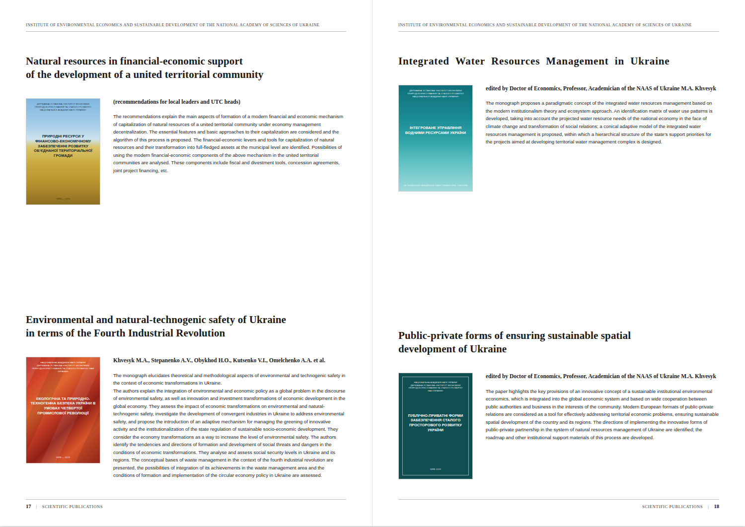Institute of Environmental Economics and Sustainable Development of the National Academy of Sciences of Ukraine
Natural resources in financial-economic support
of the development of a united territorial community
Державна установа «Інститут економіки природокористування та сталого розвитку Національної академії наук України»
Природні ресурси у фінансово-економічному забезпеченні розвитку об'єднаної територіальної громади
Київ — 2018
(recommendations for local leaders and UTC heads)
The recommendations explain the main aspects of formation of a modern financial and economic mechanism of capitalization of natural resources of a united territorial community under economy management decentralization. The essential features and basic approaches to their capitalization are considered and the algorithm of this process is proposed. The financial-economic levers and tools for capitalization of natural resources and their transformation into full-fledged assets at the municipal level are identified. Possibilities of using the modern financial-economic components of the above mechanism in the united territorial communities are analysed. These components include fiscal and divestment tools, concession agreements, joint project financing, etc.
Environmental and natural-technogenic safety of Ukraine
in terms of the Fourth Industrial Revolution
Національна академія наук України
Державна установа «Інститут економіки природокористування та сталого розвитку НАН України»
Екологічна та природно-техногенна безпека України в умовах четвертої промислової революції
Київ — 2019
Khvesyk M.A., Stepanenko A.V., Obykhod H.O., Kutsenko V.I., Omelchenko A.A. et al.
The monograph elucidates theoretical and methodological aspects of environmental and technogenic safety in the context of economic transformations in Ukraine.
The authors explain the integration of environmental and economic policy as a global problem in the discourse of environmental safety, as well as innovation and investment transformations of economic development in the global economy. They assess the impact of economic transformations on environmental and natural-technogenic safety, investigate the development of convergent industries in Ukraine to address environmental safety, and propose the introduction of an adaptive mechanism for managing the greening of innovative activity and the institutionalization of the state regulation of sustainable socio-economic development. They consider the economy transformations as a way to increase the level of environmental safety. The authors identify the tendencies and directions of formation and development of social threats and dangers in the conditions of economic transformations. They analyse and assess social security levels in Ukraine and its regions. The conceptual bases of waste management in the context of the fourth industrial revolution are presented, the possibilities of integration of its achievements in the waste management area and the conditions of formation and implementation of the circular economy policy in Ukraine are assessed.
17|Scientific publications
Institute of Environmental Economics and Sustainable Development of the National Academy of Sciences of Ukraine
Integrated Water Resources Management in Ukraine
Державна установа «Інститут економіки природокористування та сталого розвитку Національної академії наук України»
Інтегроване управління водними ресурсами України
За редакцією академіка НААН України М.А. Хвесика
edited by Doctor of Economics, Professor, Academician of the NAAS of Ukraine M.A. Khvesyk
The monograph proposes a paradigmatic concept of the integrated water resources management based on the modern institutionalism theory and ecosystem approach. An identification matrix of water use patterns is developed, taking into account the projected water resource needs of the national economy in the face of climate change and transformation of social relations; a conical adaptive model of the integrated water resources management is proposed, within which a hierarchical structure of the state's support priorities for the projects aimed at developing territorial water management complex is designed.
Public-private forms of ensuring sustainable spatial
development of Ukraine
Національна академія наук України
Державна установа «Інститут економіки природокористування та сталого розвитку НАН України»
Публічно-приватні форми забезпечення сталого просторового розвитку України
Київ 2019
edited by Doctor of Economics, Professor, Academician of the NAAS of Ukraine M.A. Khvesyk
The paper highlights the key provisions of an innovative concept of a sustainable institutional environmental economics, which is integrated into the global economic system and based on wide cooperation between public authorities and business in the interests of the community. Modern European formats of public-private relations are considered as a tool for effectively addressing territorial economic problems, ensuring sustainable spatial development of the country and its regions. The directions of implementing the innovative forms of public-private partnership in the system of natural resources management of Ukraine are identified; the roadmap and other institutional support materials of this process are developed.
Scientific publications|18